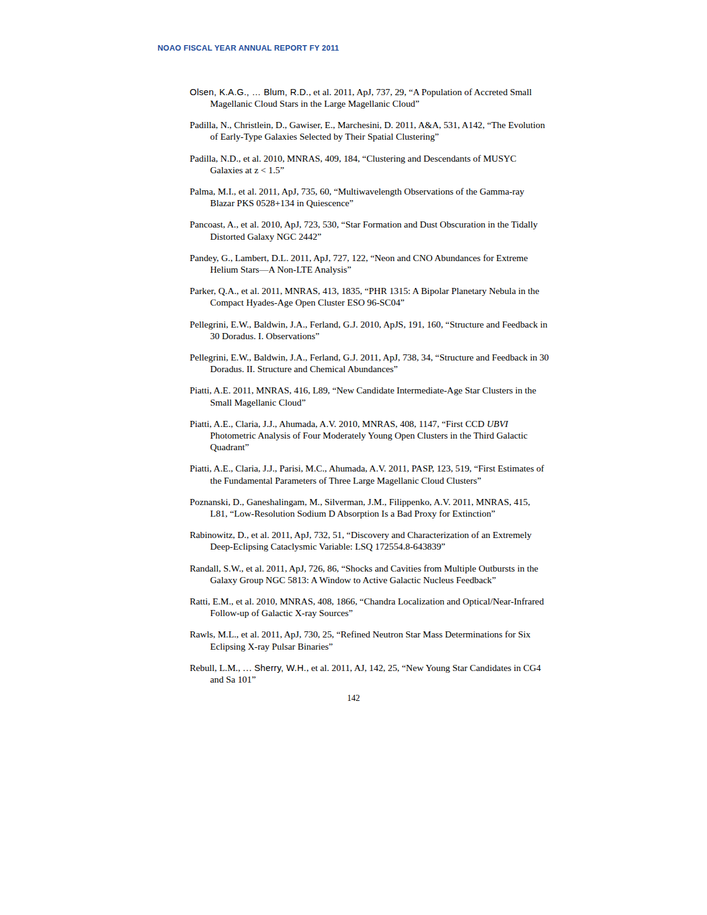NOAO FISCAL YEAR ANNUAL REPORT FY 2011
Olsen, K.A.G., … Blum, R.D., et al. 2011, ApJ, 737, 29, “A Population of Accreted Small Magellanic Cloud Stars in the Large Magellanic Cloud”
Padilla, N., Christlein, D., Gawiser, E., Marchesini, D. 2011, A&A, 531, A142, “The Evolution of Early-Type Galaxies Selected by Their Spatial Clustering”
Padilla, N.D., et al. 2010, MNRAS, 409, 184, “Clustering and Descendants of MUSYC Galaxies at z < 1.5”
Palma, M.I., et al. 2011, ApJ, 735, 60, “Multiwavelength Observations of the Gamma-ray Blazar PKS 0528+134 in Quiescence”
Pancoast, A., et al. 2010, ApJ, 723, 530, “Star Formation and Dust Obscuration in the Tidally Distorted Galaxy NGC 2442”
Pandey, G., Lambert, D.L. 2011, ApJ, 727, 122, “Neon and CNO Abundances for Extreme Helium Stars—A Non-LTE Analysis”
Parker, Q.A., et al. 2011, MNRAS, 413, 1835, “PHR 1315: A Bipolar Planetary Nebula in the Compact Hyades-Age Open Cluster ESO 96-SC04”
Pellegrini, E.W., Baldwin, J.A., Ferland, G.J. 2010, ApJS, 191, 160, “Structure and Feedback in 30 Doradus. I. Observations”
Pellegrini, E.W., Baldwin, J.A., Ferland, G.J. 2011, ApJ, 738, 34, “Structure and Feedback in 30 Doradus. II. Structure and Chemical Abundances”
Piatti, A.E. 2011, MNRAS, 416, L89, “New Candidate Intermediate-Age Star Clusters in the Small Magellanic Cloud”
Piatti, A.E., Claria, J.J., Ahumada, A.V. 2010, MNRAS, 408, 1147, “First CCD UBVI Photometric Analysis of Four Moderately Young Open Clusters in the Third Galactic Quadrant”
Piatti, A.E., Claria, J.J., Parisi, M.C., Ahumada, A.V. 2011, PASP, 123, 519, “First Estimates of the Fundamental Parameters of Three Large Magellanic Cloud Clusters”
Poznanski, D., Ganeshalingam, M., Silverman, J.M., Filippenko, A.V. 2011, MNRAS, 415, L81, “Low-Resolution Sodium D Absorption Is a Bad Proxy for Extinction”
Rabinowitz, D., et al. 2011, ApJ, 732, 51, “Discovery and Characterization of an Extremely Deep-Eclipsing Cataclysmic Variable: LSQ 172554.8-643839”
Randall, S.W., et al. 2011, ApJ, 726, 86, “Shocks and Cavities from Multiple Outbursts in the Galaxy Group NGC 5813: A Window to Active Galactic Nucleus Feedback”
Ratti, E.M., et al. 2010, MNRAS, 408, 1866, “Chandra Localization and Optical/Near-Infrared Follow-up of Galactic X-ray Sources”
Rawls, M.L., et al. 2011, ApJ, 730, 25, “Refined Neutron Star Mass Determinations for Six Eclipsing X-ray Pulsar Binaries”
Rebull, L.M., … Sherry, W.H., et al. 2011, AJ, 142, 25, “New Young Star Candidates in CG4 and Sa 101”
142